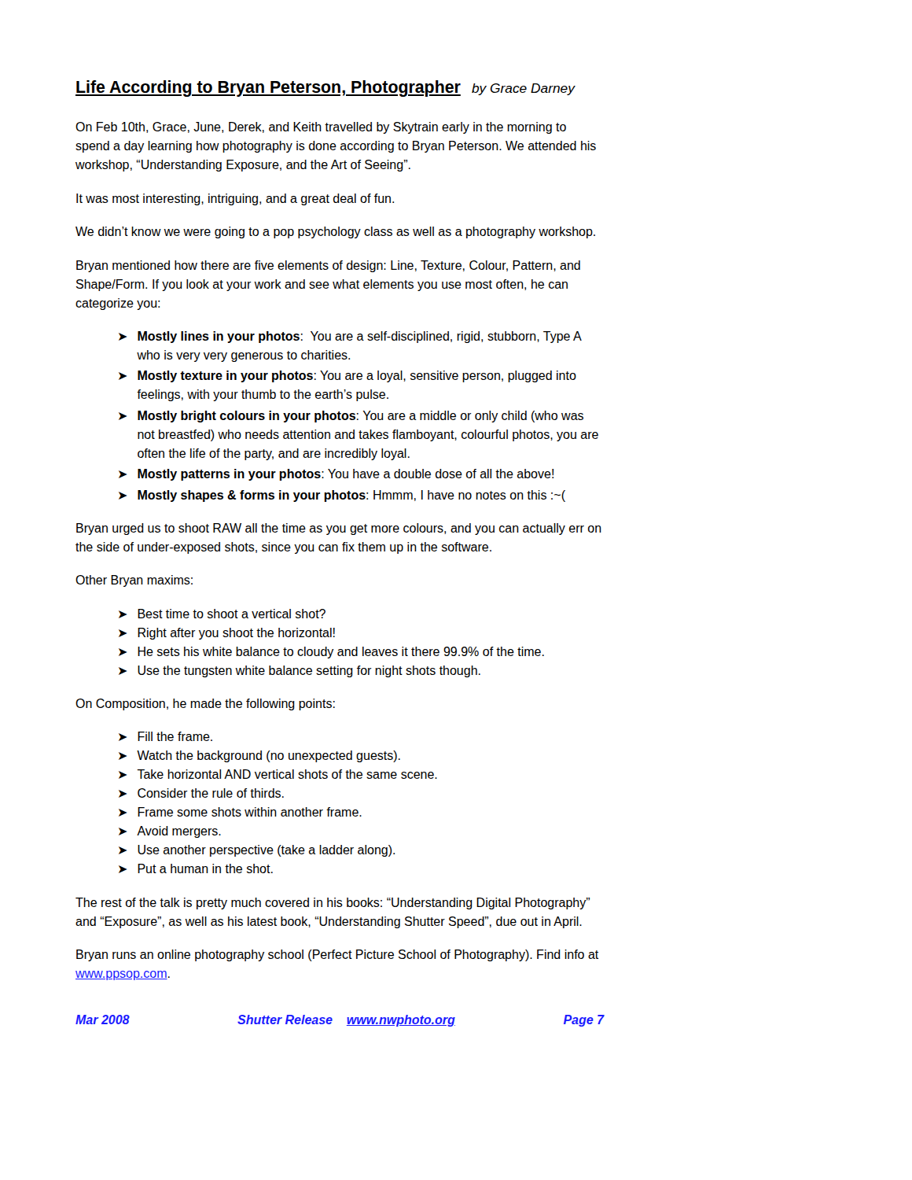Life According to Bryan Peterson, Photographer
by Grace Darney
On Feb 10th, Grace, June, Derek, and Keith travelled by Skytrain early in the morning to spend a day learning how photography is done according to Bryan Peterson. We attended his workshop, “Understanding Exposure, and the Art of Seeing”.
It was most interesting, intriguing, and a great deal of fun.
We didn’t know we were going to a pop psychology class as well as a photography workshop.
Bryan mentioned how there are five elements of design: Line, Texture, Colour, Pattern, and Shape/Form. If you look at your work and see what elements you use most often, he can categorize you:
Mostly lines in your photos: You are a self-disciplined, rigid, stubborn, Type A who is very very generous to charities.
Mostly texture in your photos: You are a loyal, sensitive person, plugged into feelings, with your thumb to the earth’s pulse.
Mostly bright colours in your photos: You are a middle or only child (who was not breastfed) who needs attention and takes flamboyant, colourful photos, you are often the life of the party, and are incredibly loyal.
Mostly patterns in your photos: You have a double dose of all the above!
Mostly shapes & forms in your photos: Hmmm, I have no notes on this :~(
Bryan urged us to shoot RAW all the time as you get more colours, and you can actually err on the side of under-exposed shots, since you can fix them up in the software.
Other Bryan maxims:
Best time to shoot a vertical shot?
Right after you shoot the horizontal!
He sets his white balance to cloudy and leaves it there 99.9% of the time.
Use the tungsten white balance setting for night shots though.
On Composition, he made the following points:
Fill the frame.
Watch the background (no unexpected guests).
Take horizontal AND vertical shots of the same scene.
Consider the rule of thirds.
Frame some shots within another frame.
Avoid mergers.
Use another perspective (take a ladder along).
Put a human in the shot.
The rest of the talk is pretty much covered in his books: “Understanding Digital Photography” and “Exposure”, as well as his latest book, “Understanding Shutter Speed”, due out in April.
Bryan runs an online photography school (Perfect Picture School of Photography). Find info at www.ppsop.com.
Mar 2008 Shutter Release www.nwphoto.org Page 7